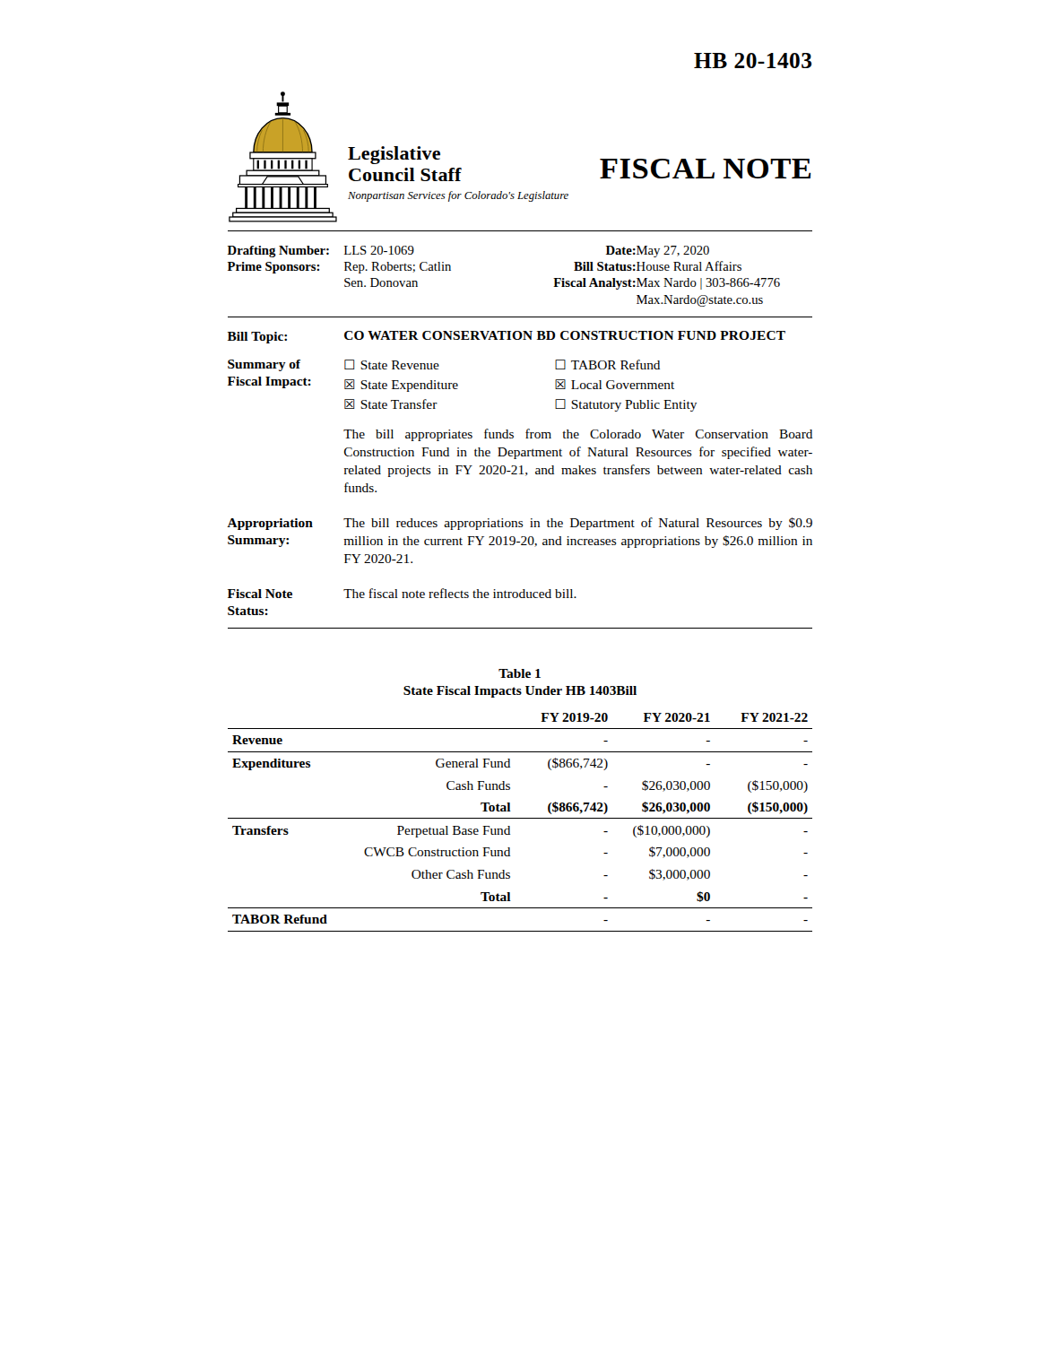HB 20-1403
Legislative
Council Staff
Nonpartisan Services for Colorado's Legislature
FISCAL NOTE
| Drafting Number: | LLS 20-1069 | Date: | May 27, 2020 |
| Prime Sponsors: | Rep. Roberts; Catlin | Bill Status: | House Rural Affairs |
| | Sen. Donovan | Fiscal Analyst: | Max Nardo / 303-866-4776 |
| | | | Max.Nardo@state.co.us |
| Bill Topic: | CO WATER CONSERVATION BD CONSTRUCTION FUND PROJECT |
| Summary of Fiscal Impact: | ☐ State Revenue ☒ State Expenditure ☒ State Transfer | ☐ TABOR Refund ☒ Local Government ☐ Statutory Public Entity |
| | The bill appropriates funds from the Colorado Water Conservation Board Construction Fund in the Department of Natural Resources for specified water-related projects in FY 2020-21, and makes transfers between water-related cash funds. |
| Appropriation Summary: | The bill reduces appropriations in the Department of Natural Resources by $0.9 million in the current FY 2019-20, and increases appropriations by $26.0 million in FY 2020-21. |
| Fiscal Note Status: | The fiscal note reflects the introduced bill. |
Table 1
State Fiscal Impacts Under HB 1403Bill
| | | FY 2019-20 | FY 2020-21 | FY 2021-22 |
| --- | --- | --- | --- | --- |
| Revenue | | - | - | - |
| Expenditures | General Fund | ($866,742) | - | - |
| | Cash Funds | - | $26,030,000 | ($150,000) |
| | Total | ($866,742) | $26,030,000 | ($150,000) |
| Transfers | Perpetual Base Fund | - | ($10,000,000) | - |
| | CWCB Construction Fund | - | $7,000,000 | - |
| | Other Cash Funds | - | $3,000,000 | - |
| | Total | - | $0 | - |
| TABOR Refund | | - | - | - |